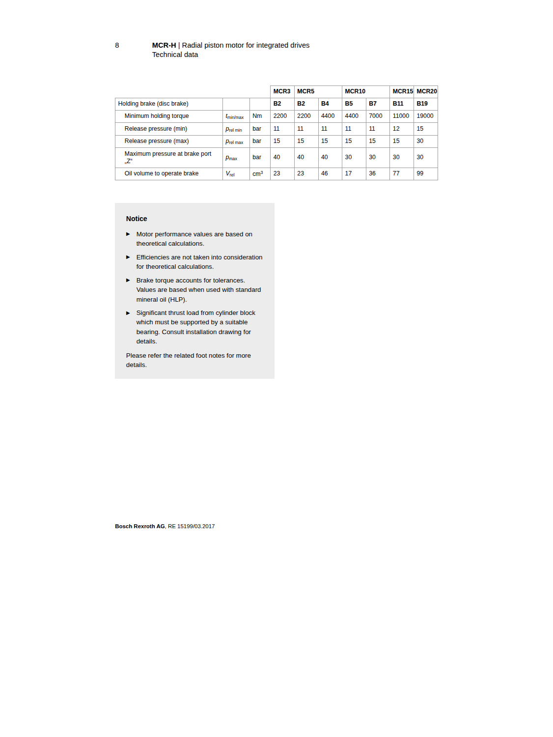8
MCR-H | Radial piston motor for integrated drives
Technical data
| | | | MCR3 | MCR5 | MCR10 | MCR15 | MCR20 |
| --- | --- | --- | --- | --- | --- | --- | --- |
| Holding brake (disc brake) | | | B2 | B2 | B4 | B5 | B7 | B11 | B19 |
| Minimum holding torque | t min/max | Nm | 2200 | 2200 | 4400 | 4400 | 7000 | 11000 | 19000 |
| Release pressure (min) | p rel min | bar | 11 | 11 | 11 | 11 | 11 | 12 | 15 |
| Release pressure (max) | p rel max | bar | 15 | 15 | 15 | 15 | 15 | 15 | 30 |
| Maximum pressure at brake port „Z“ | p max | bar | 40 | 40 | 40 | 30 | 30 | 30 | 30 |
| Oil volume to operate brake | V rel | cm 3 | 23 | 23 | 46 | 17 | 36 | 77 | 99 |
Notice
Motor performance values are based on theoretical calculations.
Efficiencies are not taken into consideration for theoretical calculations.
Brake torque accounts for tolerances. Values are based when used with standard mineral oil (HLP).
Significant thrust load from cylinder block which must be supported by a suitable bearing. Consult installation drawing for details.
Please refer the related foot notes for more details.
Bosch Rexroth AG, RE 15199/03.2017